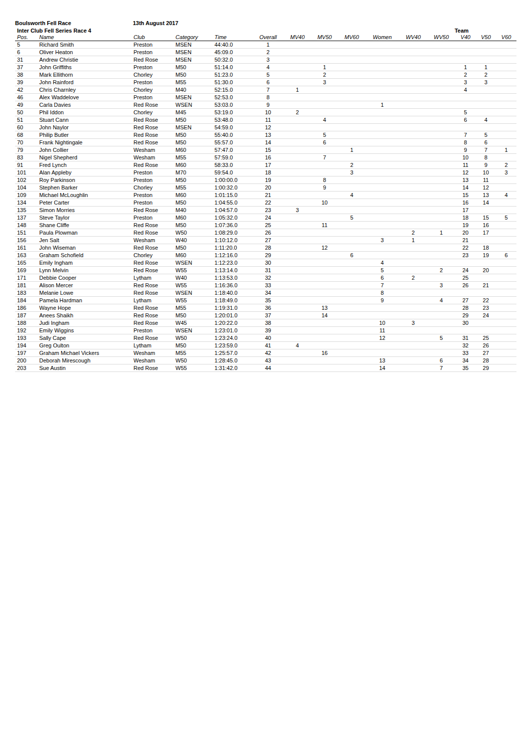Boulsworth Fell Race 13th August 2017
| Inter Club Fell Series Race 4 | | Team |
| --- | --- | --- |
| Pos. | Name | Club | Category | Time | Overall | MV40 | MV50 | MV60 | Women | WV40 | WV50 | V40 | V50 | V60 |
| 5 | Richard Smith | Preston | MSEN | 44:40.0 | 1 | | | | | | | | | |
| 6 | Oliver Heaton | Preston | MSEN | 45:09.0 | 2 | | | | | | | | | |
| 31 | Andrew Christie | Red Rose | MSEN | 50:32.0 | 3 | | | | | | | | | |
| 37 | John Griffiths | Preston | M50 | 51:14.0 | 4 | | 1 | | | | | 1 | 1 | |
| 38 | Mark Ellithorn | Chorley | M50 | 51:23.0 | 5 | | 2 | | | | | 2 | 2 | |
| 39 | John Rainford | Preston | M55 | 51:30.0 | 6 | | 3 | | | | | 3 | 3 | |
| 42 | Chris Charnley | Chorley | M40 | 52:15.0 | 7 | 1 | | | | | | 4 | | |
| 46 | Alex Waddelove | Preston | MSEN | 52:53.0 | 8 | | | | | | | | | |
| 49 | Carla Davies | Red Rose | WSEN | 53:03.0 | 9 | | | | 1 | | | | | |
| 50 | Phil Iddon | Chorley | M45 | 53:19.0 | 10 | 2 | | | | | | 5 | | |
| 51 | Stuart Cann | Red Rose | M50 | 53:48.0 | 11 | | 4 | | | | | 6 | 4 | |
| 60 | John Naylor | Red Rose | MSEN | 54:59.0 | 12 | | | | | | | | | |
| 68 | Philip Butler | Red Rose | M50 | 55:40.0 | 13 | | 5 | | | | | 7 | 5 | |
| 70 | Frank Nightingale | Red Rose | M50 | 55:57.0 | 14 | | 6 | | | | | 8 | 6 | |
| 79 | John Collier | Wesham | M60 | 57:47.0 | 15 | | | 1 | | | | 9 | 7 | 1 |
| 83 | Nigel Shepherd | Wesham | M55 | 57:59.0 | 16 | | 7 | | | | | 10 | 8 | |
| 91 | Fred Lynch | Red Rose | M60 | 58:33.0 | 17 | | | 2 | | | | 11 | 9 | 2 |
| 101 | Alan Appleby | Preston | M70 | 59:54.0 | 18 | | | 3 | | | | 12 | 10 | 3 |
| 102 | Roy Parkinson | Preston | M50 | 1:00:00.0 | 19 | | 8 | | | | | 13 | 11 | |
| 104 | Stephen Barker | Chorley | M55 | 1:00:32.0 | 20 | | 9 | | | | | 14 | 12 | |
| 109 | Michael McLoughlin | Preston | M60 | 1:01:15.0 | 21 | | | 4 | | | | 15 | 13 | 4 |
| 134 | Peter Carter | Preston | M50 | 1:04:55.0 | 22 | | 10 | | | | | 16 | 14 | |
| 135 | Simon Morries | Red Rose | M40 | 1:04:57.0 | 23 | 3 | | | | | | 17 | | |
| 137 | Steve Taylor | Preston | M60 | 1:05:32.0 | 24 | | | 5 | | | | 18 | 15 | 5 |
| 148 | Shane Cliffe | Red Rose | M50 | 1:07:36.0 | 25 | | 11 | | | | | 19 | 16 | |
| 151 | Paula Plowman | Red Rose | W50 | 1:08:29.0 | 26 | | | | | 2 | 1 | 20 | 17 | |
| 156 | Jen Salt | Wesham | W40 | 1:10:12.0 | 27 | | | | 3 | 1 | | 21 | | |
| 161 | John Wiseman | Red Rose | M50 | 1:11:20.0 | 28 | | 12 | | | | | 22 | 18 | |
| 163 | Graham Schofield | Chorley | M60 | 1:12:16.0 | 29 | | | 6 | | | | 23 | 19 | 6 |
| 165 | Emily Ingham | Red Rose | WSEN | 1:12:23.0 | 30 | | | | 4 | | | | | |
| 169 | Lynn Melvin | Red Rose | W55 | 1:13:14.0 | 31 | | | | 5 | | 2 | 24 | 20 | |
| 171 | Debbie Cooper | Lytham | W40 | 1:13:53.0 | 32 | | | | 6 | 2 | | 25 | | |
| 181 | Alison Mercer | Red Rose | W55 | 1:16:36.0 | 33 | | | | 7 | | 3 | 26 | 21 | |
| 183 | Melanie Lowe | Red Rose | WSEN | 1:18:40.0 | 34 | | | | 8 | | | | | |
| 184 | Pamela Hardman | Lytham | W55 | 1:18:49.0 | 35 | | | | 9 | | 4 | 27 | 22 | |
| 186 | Wayne Hope | Red Rose | M55 | 1:19:31.0 | 36 | | 13 | | | | | 28 | 23 | |
| 187 | Anees Shaikh | Red Rose | M50 | 1:20:01.0 | 37 | | 14 | | | | | 29 | 24 | |
| 188 | Judi Ingham | Red Rose | W45 | 1:20:22.0 | 38 | | | | 10 | 3 | | 30 | | |
| 192 | Emily Wiggins | Preston | WSEN | 1:23:01.0 | 39 | | | | 11 | | | | | |
| 193 | Sally Cape | Red Rose | W50 | 1:23:24.0 | 40 | | | | 12 | | 5 | 31 | 25 | |
| 194 | Greg Oulton | Lytham | M50 | 1:23:59.0 | 41 | 4 | | | | | | 32 | 26 | |
| 197 | Graham Michael Vickers | Wesham | M55 | 1:25:57.0 | 42 | | 16 | | | | | 33 | 27 | |
| 200 | Deborah Mirescough | Wesham | W50 | 1:28:45.0 | 43 | | | | 13 | | 6 | 34 | 28 | |
| 203 | Sue Austin | Red Rose | W55 | 1:31:42.0 | 44 | | | | 14 | | 7 | 35 | 29 | |